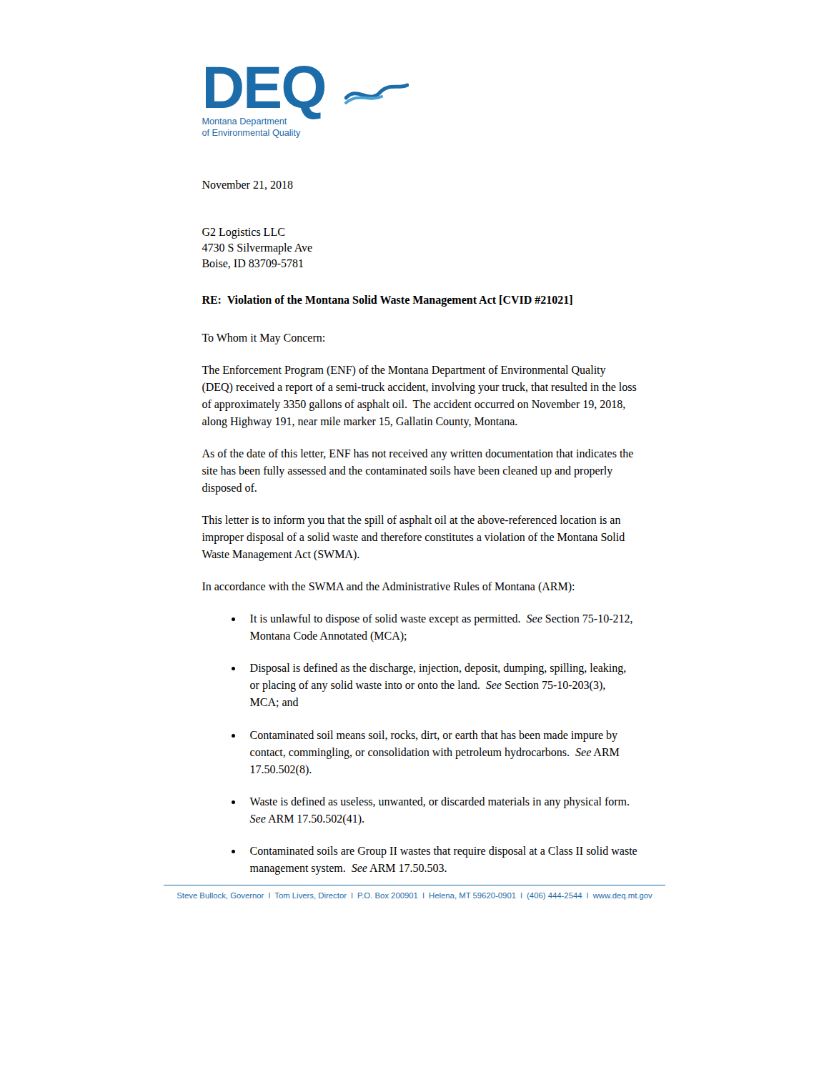DEQ Montana Department
of Environmental Quality
November 21, 2018
G2 Logistics LLC
4730 S Silvermaple Ave
Boise, ID 83709-5781
RE: Violation of the Montana Solid Waste Management Act [CVID #21021]
To Whom it May Concern:
The Enforcement Program (ENF) of the Montana Department of Environmental Quality (DEQ) received a report of a semi-truck accident, involving your truck, that resulted in the loss of approximately 3350 gallons of asphalt oil. The accident occurred on November 19, 2018, along Highway 191, near mile marker 15, Gallatin County, Montana.
As of the date of this letter, ENF has not received any written documentation that indicates the site has been fully assessed and the contaminated soils have been cleaned up and properly disposed of.
This letter is to inform you that the spill of asphalt oil at the above-referenced location is an improper disposal of a solid waste and therefore constitutes a violation of the Montana Solid Waste Management Act (SWMA).
In accordance with the SWMA and the Administrative Rules of Montana (ARM):
It is unlawful to dispose of solid waste except as permitted. See Section 75-10-212, Montana Code Annotated (MCA);
Disposal is defined as the discharge, injection, deposit, dumping, spilling, leaking, or placing of any solid waste into or onto the land. See Section 75-10-203(3), MCA; and
Contaminated soil means soil, rocks, dirt, or earth that has been made impure by contact, commingling, or consolidation with petroleum hydrocarbons. See ARM 17.50.502(8).
Waste is defined as useless, unwanted, or discarded materials in any physical form. See ARM 17.50.502(41).
Contaminated soils are Group II wastes that require disposal at a Class II solid waste management system. See ARM 17.50.503.
Steve Bullock, Governor l Tom Livers, Director l P.O. Box 200901 l Helena, MT 59620-0901 l (406) 444-2544 l www.deq.mt.gov